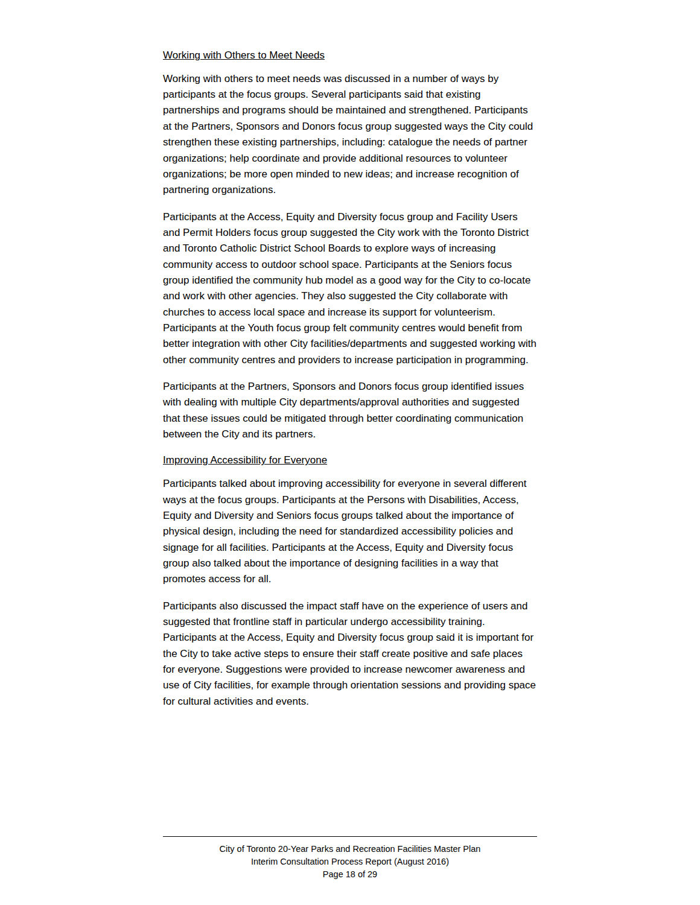Working with Others to Meet Needs
Working with others to meet needs was discussed in a number of ways by participants at the focus groups. Several participants said that existing partnerships and programs should be maintained and strengthened. Participants at the Partners, Sponsors and Donors focus group suggested ways the City could strengthen these existing partnerships, including: catalogue the needs of partner organizations; help coordinate and provide additional resources to volunteer organizations; be more open minded to new ideas; and increase recognition of partnering organizations.
Participants at the Access, Equity and Diversity focus group and Facility Users and Permit Holders focus group suggested the City work with the Toronto District and Toronto Catholic District School Boards to explore ways of increasing community access to outdoor school space. Participants at the Seniors focus group identified the community hub model as a good way for the City to co-locate and work with other agencies. They also suggested the City collaborate with churches to access local space and increase its support for volunteerism. Participants at the Youth focus group felt community centres would benefit from better integration with other City facilities/departments and suggested working with other community centres and providers to increase participation in programming.
Participants at the Partners, Sponsors and Donors focus group identified issues with dealing with multiple City departments/approval authorities and suggested that these issues could be mitigated through better coordinating communication between the City and its partners.
Improving Accessibility for Everyone
Participants talked about improving accessibility for everyone in several different ways at the focus groups. Participants at the Persons with Disabilities, Access, Equity and Diversity and Seniors focus groups talked about the importance of physical design, including the need for standardized accessibility policies and signage for all facilities. Participants at the Access, Equity and Diversity focus group also talked about the importance of designing facilities in a way that promotes access for all.
Participants also discussed the impact staff have on the experience of users and suggested that frontline staff in particular undergo accessibility training. Participants at the Access, Equity and Diversity focus group said it is important for the City to take active steps to ensure their staff create positive and safe places for everyone. Suggestions were provided to increase newcomer awareness and use of City facilities, for example through orientation sessions and providing space for cultural activities and events.
City of Toronto 20-Year Parks and Recreation Facilities Master Plan
Interim Consultation Process Report (August 2016)
Page 18 of 29